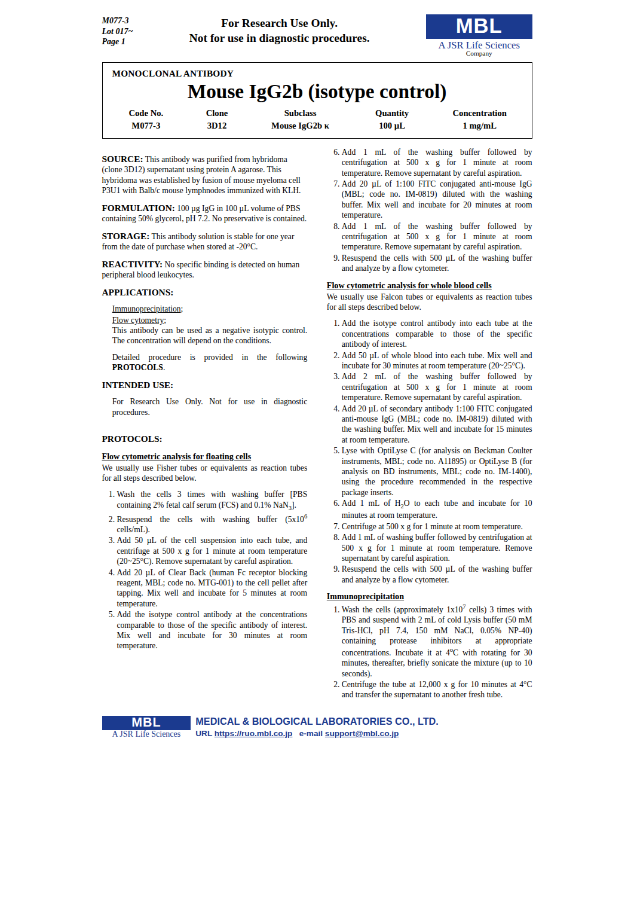M077-3
Lot 017~
Page 1
For Research Use Only. Not for use in diagnostic procedures.
MBL A JSR Life Sciences Company
MONOCLONAL ANTIBODY
Mouse IgG2b (isotype control)
| Code No. | Clone | Subclass | Quantity | Concentration |
| --- | --- | --- | --- | --- |
| M077-3 | 3D12 | Mouse IgG2b κ | 100 µL | 1 mg/mL |
SOURCE:
This antibody was purified from hybridoma (clone 3D12) supernatant using protein A agarose. This hybridoma was established by fusion of mouse myeloma cell P3U1 with Balb/c mouse lymphnodes immunized with KLH.
FORMULATION:
100 µg IgG in 100 µL volume of PBS containing 50% glycerol, pH 7.2. No preservative is contained.
STORAGE:
This antibody solution is stable for one year from the date of purchase when stored at -20°C.
REACTIVITY:
No specific binding is detected on human peripheral blood leukocytes.
APPLICATIONS:
Immunoprecipitation;
Flow cytometry;
This antibody can be used as a negative isotypic control. The concentration will depend on the conditions.
Detailed procedure is provided in the following PROTOCOLS.
INTENDED USE:
For Research Use Only. Not for use in diagnostic procedures.
PROTOCOLS:
Flow cytometric analysis for floating cells
We usually use Fisher tubes or equivalents as reaction tubes for all steps described below.
Wash the cells 3 times with washing buffer [PBS containing 2% fetal calf serum (FCS) and 0.1% NaN3].
Resuspend the cells with washing buffer (5x106 cells/mL).
Add 50 µL of the cell suspension into each tube, and centrifuge at 500 x g for 1 minute at room temperature (20~25°C). Remove supernatant by careful aspiration.
Add 20 µL of Clear Back (human Fc receptor blocking reagent, MBL; code no. MTG-001) to the cell pellet after tapping. Mix well and incubate for 5 minutes at room temperature.
Add the isotype control antibody at the concentrations comparable to those of the specific antibody of interest. Mix well and incubate for 30 minutes at room temperature.
Add 1 mL of the washing buffer followed by centrifugation at 500 x g for 1 minute at room temperature. Remove supernatant by careful aspiration.
Add 20 µL of 1:100 FITC conjugated anti-mouse IgG (MBL; code no. IM-0819) diluted with the washing buffer. Mix well and incubate for 20 minutes at room temperature.
Add 1 mL of the washing buffer followed by centrifugation at 500 x g for 1 minute at room temperature. Remove supernatant by careful aspiration.
Resuspend the cells with 500 µL of the washing buffer and analyze by a flow cytometer.
Flow cytometric analysis for whole blood cells
We usually use Falcon tubes or equivalents as reaction tubes for all steps described below.
Add the isotype control antibody into each tube at the concentrations comparable to those of the specific antibody of interest.
Add 50 µL of whole blood into each tube. Mix well and incubate for 30 minutes at room temperature (20~25°C).
Add 2 mL of the washing buffer followed by centrifugation at 500 x g for 1 minute at room temperature. Remove supernatant by careful aspiration.
Add 20 µL of secondary antibody 1:100 FITC conjugated anti-mouse IgG (MBL; code no. IM-0819) diluted with the washing buffer. Mix well and incubate for 15 minutes at room temperature.
Lyse with OptiLyse C (for analysis on Beckman Coulter instruments, MBL; code no. A11895) or OptiLyse B (for analysis on BD instruments, MBL; code no. IM-1400), using the procedure recommended in the respective package inserts.
Add 1 mL of H2 O to each tube and incubate for 10 minutes at room temperature.
Centrifuge at 500 x g for 1 minute at room temperature.
Add 1 mL of washing buffer followed by centrifugation at 500 x g for 1 minute at room temperature. Remove supernatant by careful aspiration.
Resuspend the cells with 500 µL of the washing buffer and analyze by a flow cytometer.
Immunoprecipitation
Wash the cells (approximately 1x107 cells) 3 times with PBS and suspend with 2 mL of cold Lysis buffer (50 mM Tris-HCl, pH 7.4, 150 mM NaCl, 0.05% NP-40) containing protease inhibitors at appropriate concentrations. Incubate it at 4o C with rotating for 30 minutes, thereafter, briefly sonicate the mixture (up to 10 seconds).
Centrifuge the tube at 12,000 x g for 10 minutes at 4°C and transfer the supernatant to another fresh tube.
MBL A JSR Life Sciences
MEDICAL & BIOLOGICAL LABORATORIES CO., LTD.
URL https://ruo.mbl.co.jp e-mail support@mbl.co.jp